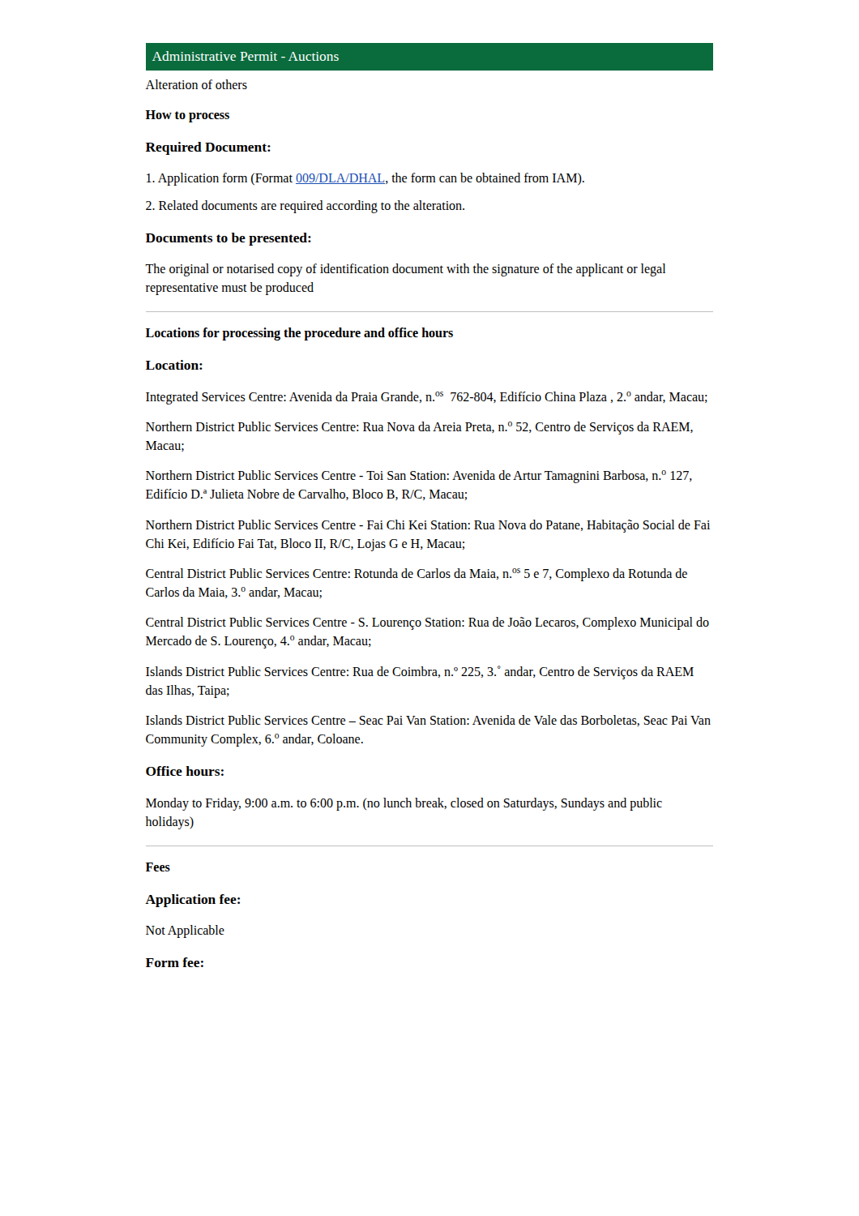Administrative Permit - Auctions
Alteration of others
How to process
Required Document:
1. Application form (Format 009/DLA/DHAL, the form can be obtained from IAM).
2. Related documents are required according to the alteration.
Documents to be presented:
The original or notarised copy of identification document with the signature of the applicant or legal representative must be produced
Locations for processing the procedure and office hours
Location:
Integrated Services Centre: Avenida da Praia Grande, n.os 762-804, Edifício China Plaza , 2.o andar, Macau;
Northern District Public Services Centre: Rua Nova da Areia Preta, n.o 52, Centro de Serviços da RAEM, Macau;
Northern District Public Services Centre - Toi San Station: Avenida de Artur Tamagnini Barbosa, n.o 127, Edifício D.ª Julieta Nobre de Carvalho, Bloco B, R/C, Macau;
Northern District Public Services Centre - Fai Chi Kei Station: Rua Nova do Patane, Habitação Social de Fai Chi Kei, Edifício Fai Tat, Bloco II, R/C, Lojas G e H, Macau;
Central District Public Services Centre: Rotunda de Carlos da Maia, n.os 5 e 7, Complexo da Rotunda de Carlos da Maia, 3.o andar, Macau;
Central District Public Services Centre - S. Lourenço Station: Rua de João Lecaros, Complexo Municipal do Mercado de S. Lourenço, 4.o andar, Macau;
Islands District Public Services Centre: Rua de Coimbra, n.º 225, 3.˚ andar, Centro de Serviços da RAEM das Ilhas, Taipa;
Islands District Public Services Centre – Seac Pai Van Station: Avenida de Vale das Borboletas, Seac Pai Van Community Complex, 6.o andar, Coloane.
Office hours:
Monday to Friday, 9:00 a.m. to 6:00 p.m. (no lunch break, closed on Saturdays, Sundays and public holidays)
Fees
Application fee:
Not Applicable
Form fee: